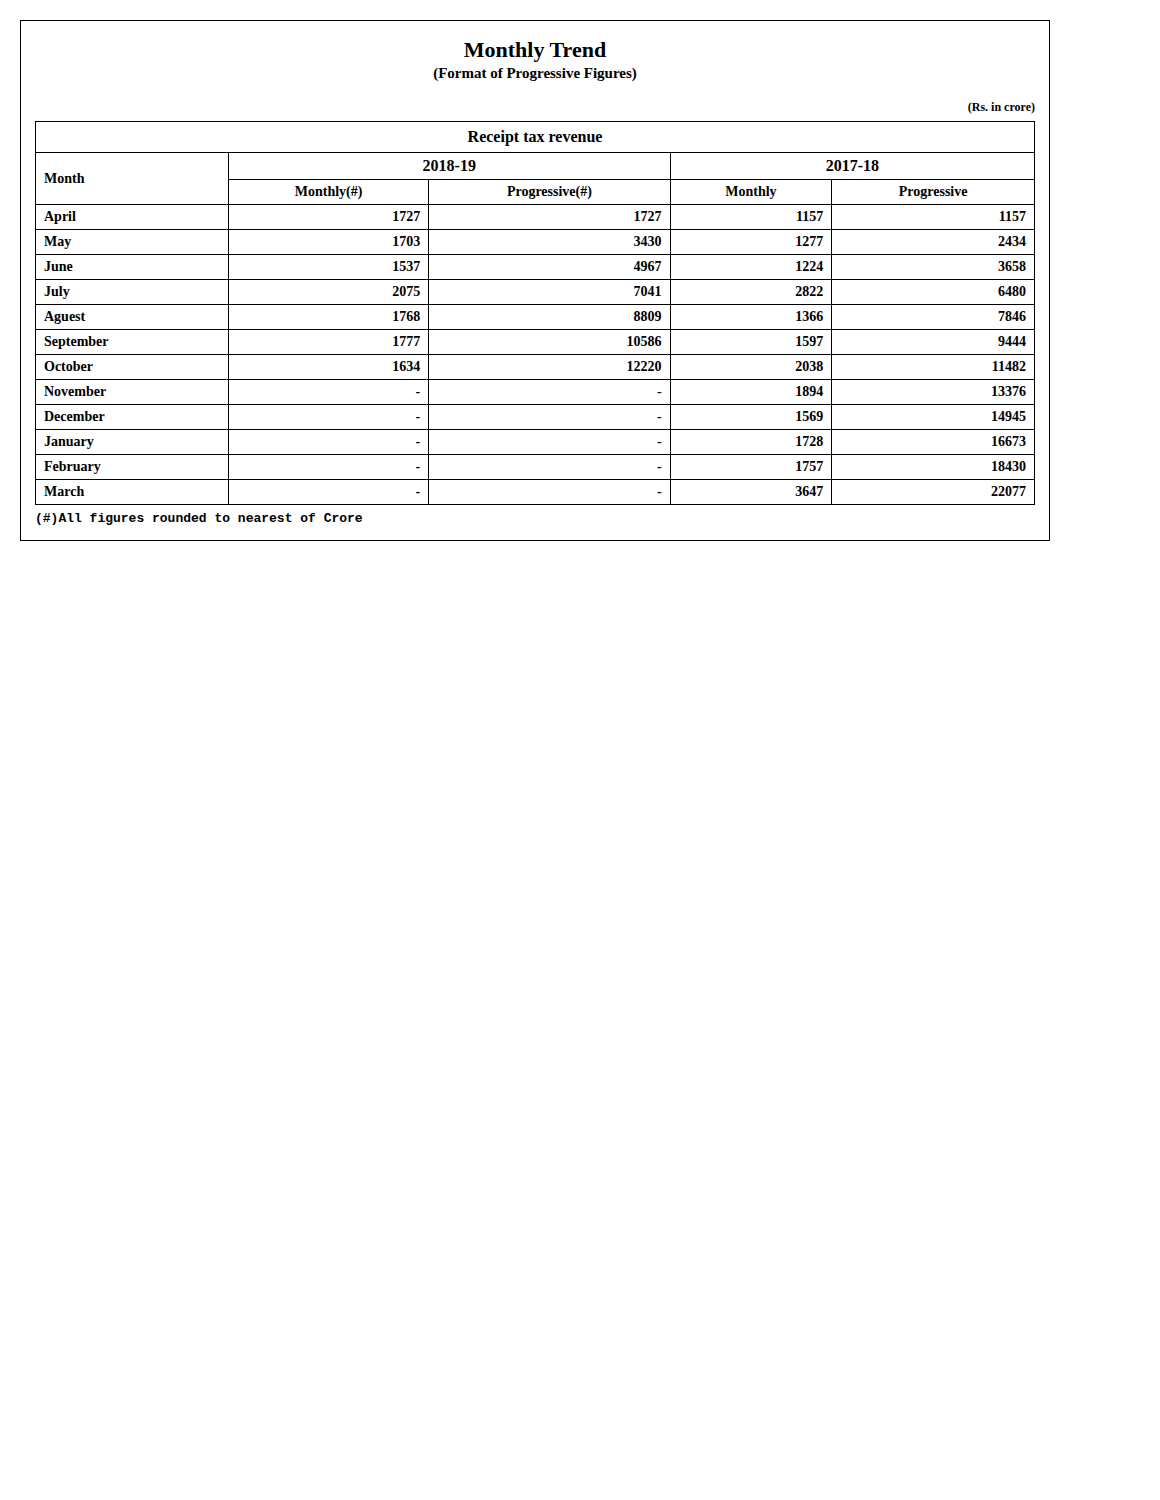Monthly Trend
(Format of Progressive Figures)
(Rs. in crore)
| Receipt tax revenue |
| Month | 2018-19 | 2017-18 |
| Monthly(#) | Progressive(#) | Monthly | Progressive |
| April | 1727 | 1727 | 1157 | 1157 |
| May | 1703 | 3430 | 1277 | 2434 |
| June | 1537 | 4967 | 1224 | 3658 |
| July | 2075 | 7041 | 2822 | 6480 |
| Aguest | 1768 | 8809 | 1366 | 7846 |
| September | 1777 | 10586 | 1597 | 9444 |
| October | 1634 | 12220 | 2038 | 11482 |
| November | - | - | 1894 | 13376 |
| December | - | - | 1569 | 14945 |
| January | - | - | 1728 | 16673 |
| February | - | - | 1757 | 18430 |
| March | - | - | 3647 | 22077 |
(#)All figures rounded to nearest of Crore